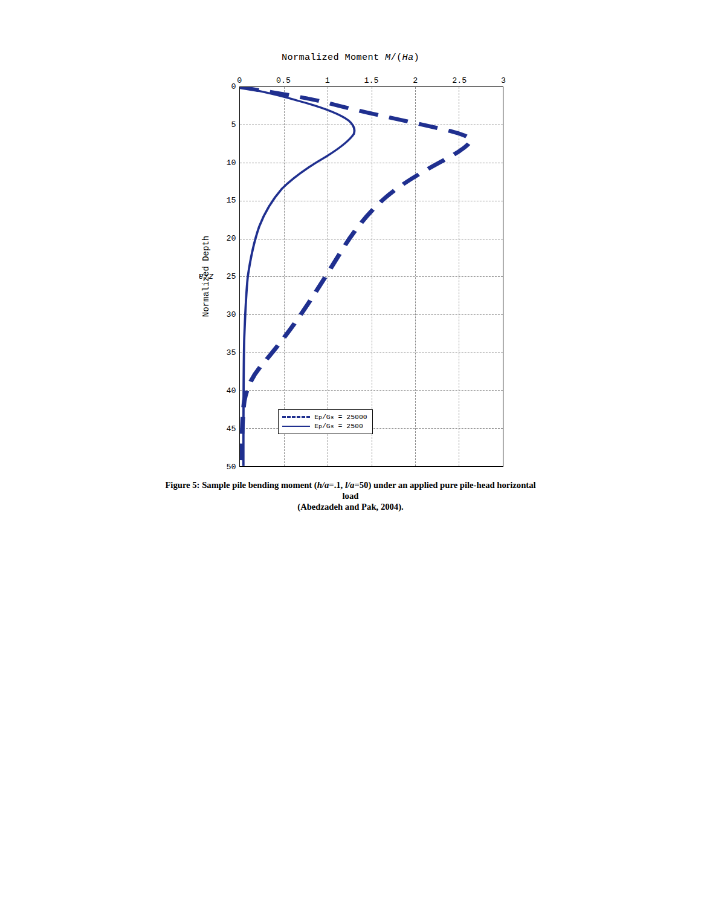Normalized Moment M/(Ha)
0 0.5 1 1.5 2 2.5 3
Normalized Depth z/a
0 5 10 15 20 25 30 35 40 45 50
Ep/Gs = 25000
Ep/Gs = 2500
Figure 5: Sample pile bending moment (h/a=.1, l/a=50) under an applied pure pile-head horizontal load
(Abedzadeh and Pak, 2004).